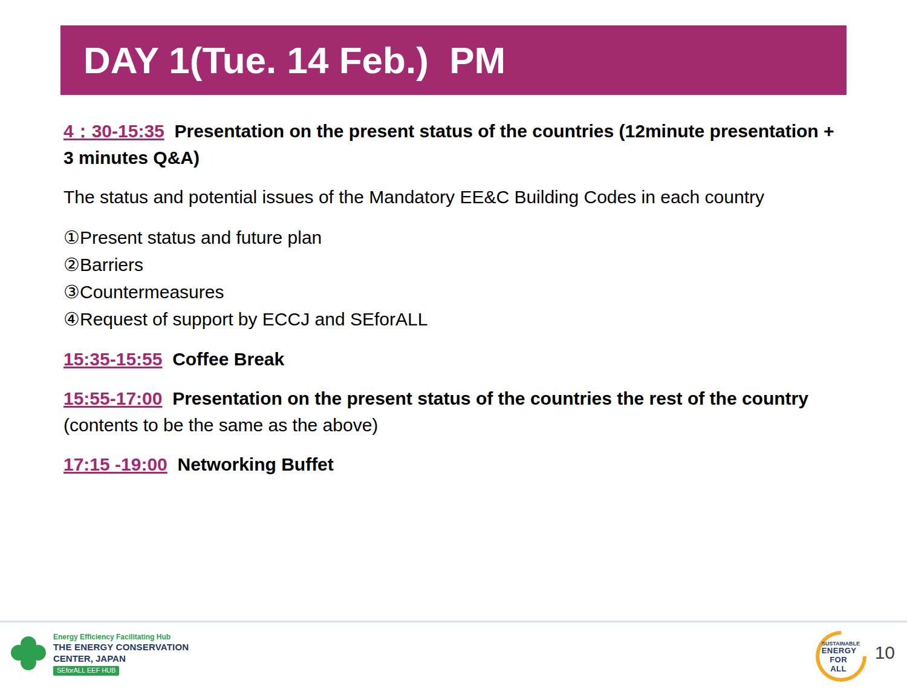DAY 1(Tue. 14 Feb.) PM
4：30-15:35 Presentation on the present status of the countries (12minute presentation + 3 minutes Q&A)
The status and potential issues of the Mandatory EE&C Building Codes in each country
①Present status and future plan
②Barriers
③Countermeasures
④Request of support by ECCJ and SEforALL
15:35-15:55 Coffee Break
15:55-17:00 Presentation on the present status of the countries the rest of the country
(contents to be the same as the above)
17:15 -19:00 Networking Buffet
Energy Efficiency Facilitating Hub
THE ENERGY CONSERVATION
CENTER, JAPAN
SEforALL EEF HUB
SUSTAINABLE
ENERGY
FOR ALL
10